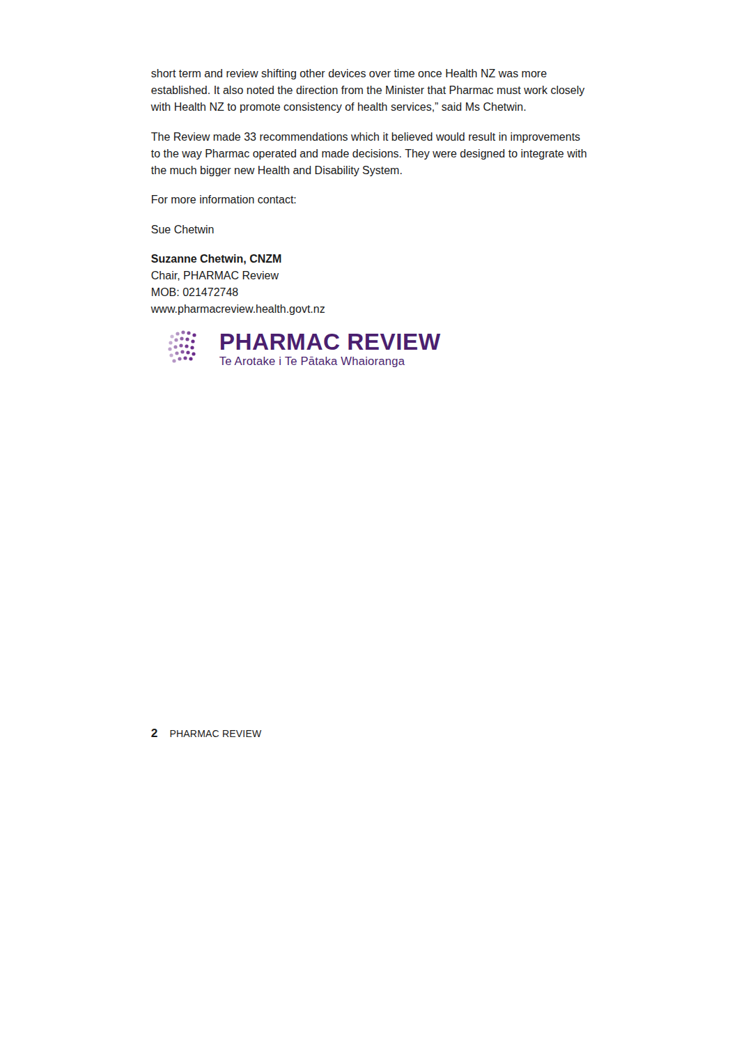short term and review shifting other devices over time once Health NZ was more established. It also noted the direction from the Minister that Pharmac must work closely with Health NZ to promote consistency of health services,” said Ms Chetwin.
The Review made 33 recommendations which it believed would result in improvements to the way Pharmac operated and made decisions. They were designed to integrate with the much bigger new Health and Disability System.
For more information contact:
Sue Chetwin
Suzanne Chetwin, CNZM
Chair, PHARMAC Review
MOB: 021472748
www.pharmacreview.health.govt.nz
PHARMAC REVIEW
Te Arotake i Te Pātaka Whaioranga
2 PHARMAC REVIEW